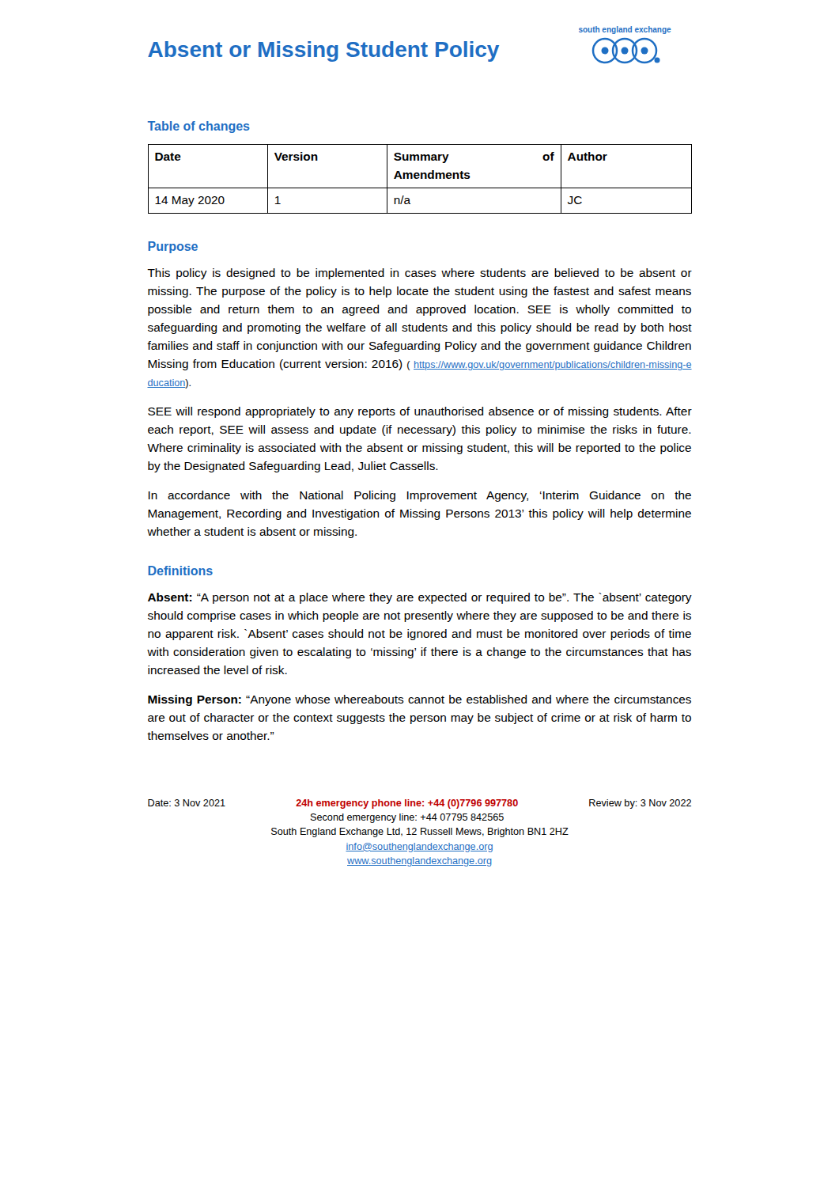Absent or Missing Student Policy
south england exchange
Table of changes
| Date | Version | Summary of Amendments | Author |
| --- | --- | --- | --- |
| 14 May 2020 | 1 | n/a | JC |
Purpose
This policy is designed to be implemented in cases where students are believed to be absent or missing. The purpose of the policy is to help locate the student using the fastest and safest means possible and return them to an agreed and approved location. SEE is wholly committed to safeguarding and promoting the welfare of all students and this policy should be read by both host families and staff in conjunction with our Safeguarding Policy and the government guidance Children Missing from Education (current version: 2016) ( https://www.gov.uk/government/publications/children-missing-education).
SEE will respond appropriately to any reports of unauthorised absence or of missing students. After each report, SEE will assess and update (if necessary) this policy to minimise the risks in future. Where criminality is associated with the absent or missing student, this will be reported to the police by the Designated Safeguarding Lead, Juliet Cassells.
In accordance with the National Policing Improvement Agency, ‘Interim Guidance on the Management, Recording and Investigation of Missing Persons 2013’ this policy will help determine whether a student is absent or missing.
Definitions
Absent: “A person not at a place where they are expected or required to be”. The `absent’ category should comprise cases in which people are not presently where they are supposed to be and there is no apparent risk. `Absent’ cases should not be ignored and must be monitored over periods of time with consideration given to escalating to ‘missing’ if there is a change to the circumstances that has increased the level of risk.
Missing Person: “Anyone whose whereabouts cannot be established and where the circumstances are out of character or the context suggests the person may be subject of crime or at risk of harm to themselves or another.”
Date: 3 Nov 2021
24h emergency phone line: +44 (0)7796 997780
Second emergency line: +44 07795 842565
Review by: 3 Nov 2022
South England Exchange Ltd, 12 Russell Mews, Brighton BN1 2HZ
info@southenglandexchange.org
www.southenglandexchange.org